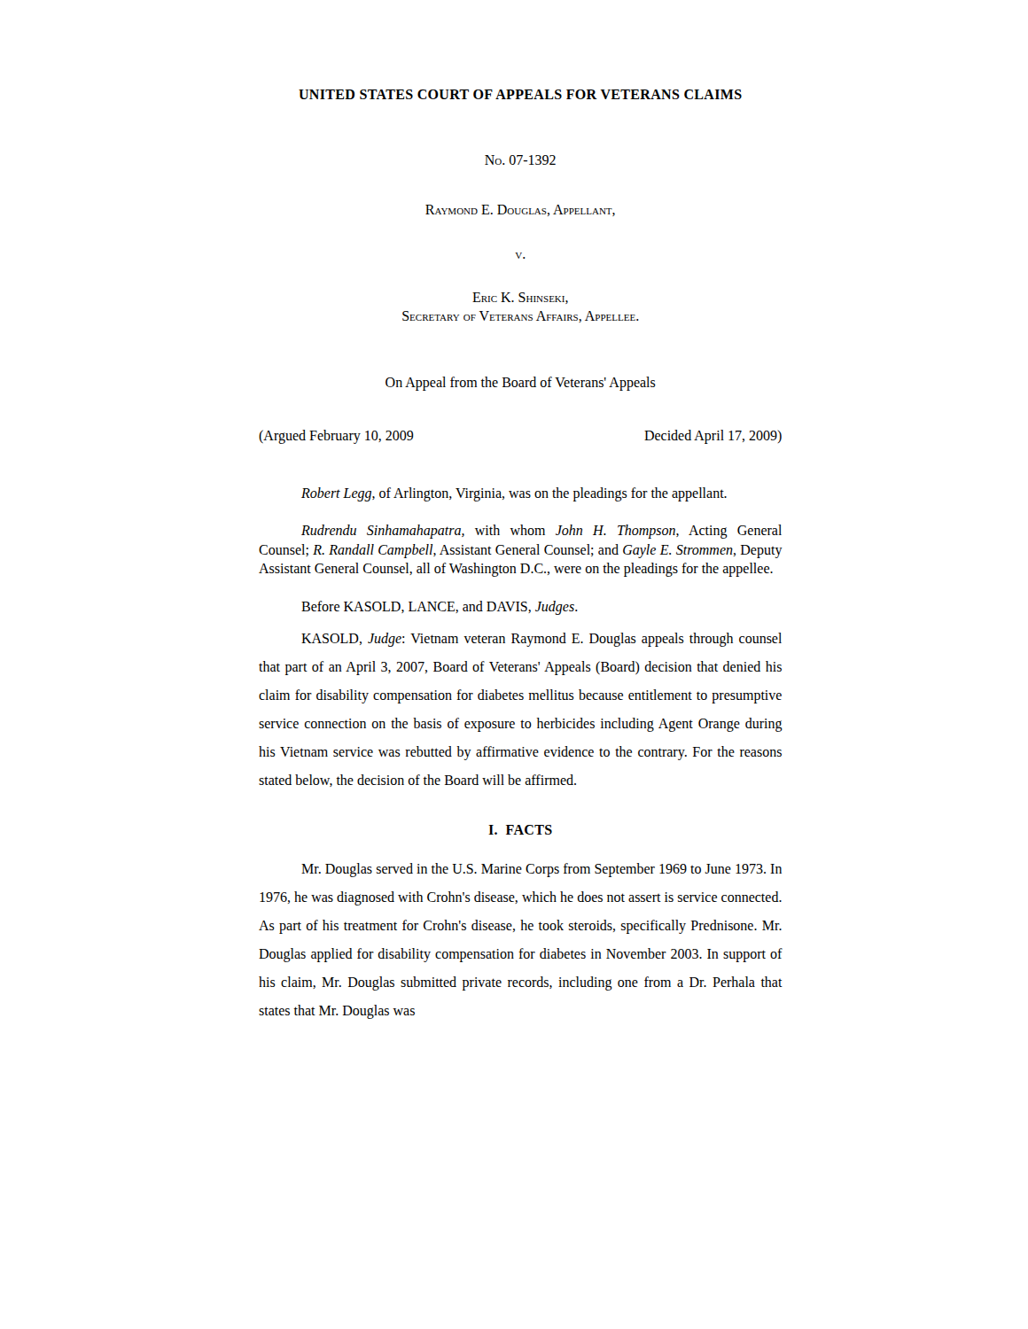UNITED STATES COURT OF APPEALS FOR VETERANS CLAIMS
No. 07-1392
Raymond E. Douglas, Appellant,
v.
Eric K. Shinseki,
Secretary of Veterans Affairs, Appellee.
On Appeal from the Board of Veterans' Appeals
(Argued February 10, 2009 Decided April 17, 2009)
Robert Legg, of Arlington, Virginia, was on the pleadings for the appellant.
Rudrendu Sinhamahapatra, with whom John H. Thompson, Acting General Counsel; R. Randall Campbell, Assistant General Counsel; and Gayle E. Strommen, Deputy Assistant General Counsel, all of Washington D.C., were on the pleadings for the appellee.
Before KASOLD, LANCE, and DAVIS, Judges.
KASOLD, Judge: Vietnam veteran Raymond E. Douglas appeals through counsel that part of an April 3, 2007, Board of Veterans' Appeals (Board) decision that denied his claim for disability compensation for diabetes mellitus because entitlement to presumptive service connection on the basis of exposure to herbicides including Agent Orange during his Vietnam service was rebutted by affirmative evidence to the contrary. For the reasons stated below, the decision of the Board will be affirmed.
I. FACTS
Mr. Douglas served in the U.S. Marine Corps from September 1969 to June 1973. In 1976, he was diagnosed with Crohn's disease, which he does not assert is service connected. As part of his treatment for Crohn's disease, he took steroids, specifically Prednisone. Mr. Douglas applied for disability compensation for diabetes in November 2003. In support of his claim, Mr. Douglas submitted private records, including one from a Dr. Perhala that states that Mr. Douglas was